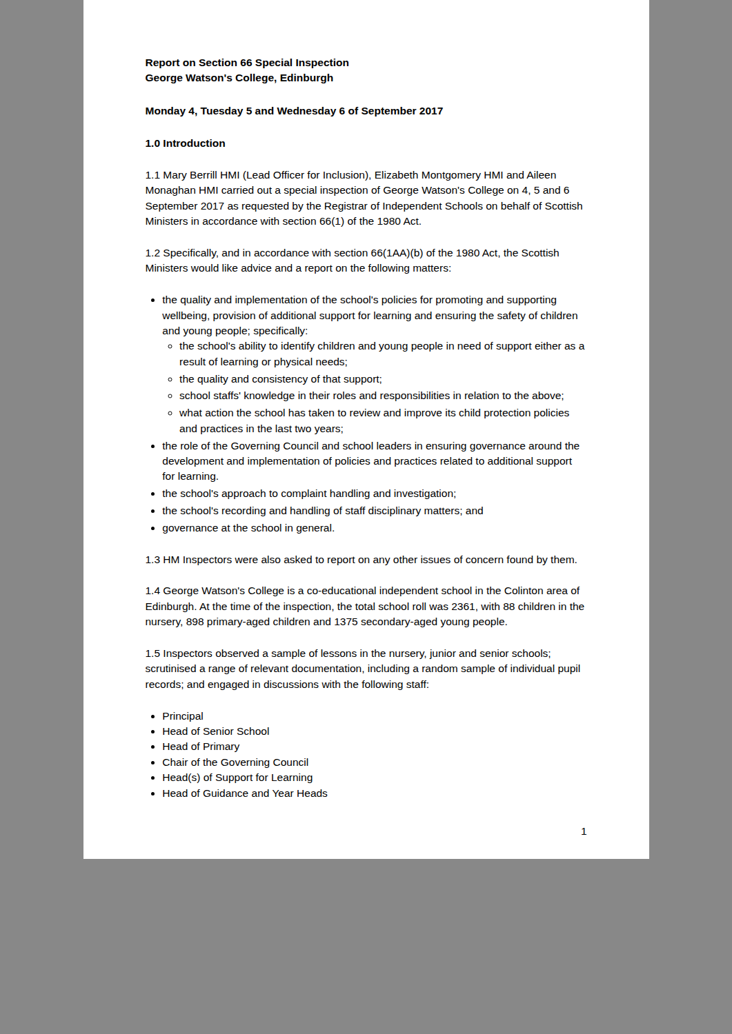Report on Section 66 Special Inspection
George Watson's College, Edinburgh
Monday 4, Tuesday 5 and Wednesday 6 of September 2017
1.0 Introduction
1.1 Mary Berrill HMI (Lead Officer for Inclusion), Elizabeth Montgomery HMI and Aileen Monaghan HMI carried out a special inspection of George Watson's College on 4, 5 and 6 September 2017 as requested by the Registrar of Independent Schools on behalf of Scottish Ministers in accordance with section 66(1) of the 1980 Act.
1.2 Specifically, and in accordance with section 66(1AA)(b) of the 1980 Act, the Scottish Ministers would like advice and a report on the following matters:
the quality and implementation of the school's policies for promoting and supporting wellbeing, provision of additional support for learning and ensuring the safety of children and young people; specifically:
the school's ability to identify children and young people in need of support either as a result of learning or physical needs;
the quality and consistency of that support;
school staffs' knowledge in their roles and responsibilities in relation to the above;
what action the school has taken to review and improve its child protection policies and practices in the last two years;
the role of the Governing Council and school leaders in ensuring governance around the development and implementation of policies and practices related to additional support for learning.
the school's approach to complaint handling and investigation;
the school's recording and handling of staff disciplinary matters; and
governance at the school in general.
1.3 HM Inspectors were also asked to report on any other issues of concern found by them.
1.4 George Watson's College is a co-educational independent school in the Colinton area of Edinburgh. At the time of the inspection, the total school roll was 2361, with 88 children in the nursery, 898 primary-aged children and 1375 secondary-aged young people.
1.5 Inspectors observed a sample of lessons in the nursery, junior and senior schools; scrutinised a range of relevant documentation, including a random sample of individual pupil records; and engaged in discussions with the following staff:
Principal
Head of Senior School
Head of Primary
Chair of the Governing Council
Head(s) of Support for Learning
Head of Guidance and Year Heads
1